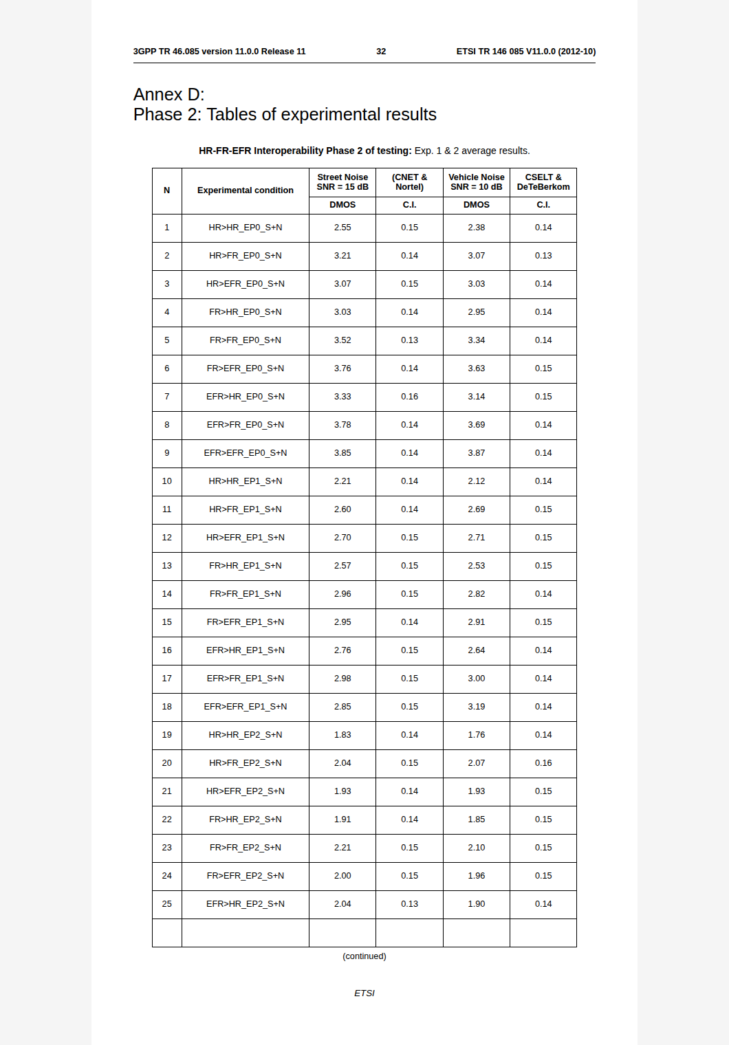3GPP TR 46.085 version 11.0.0 Release 11
32
ETSI TR 146 085 V11.0.0 (2012-10)
Annex D:Phase 2: Tables of experimental results
HR-FR-EFR Interoperability Phase 2 of testing: Exp. 1 & 2 average results.
| N | Experimental condition | Street Noise SNR = 15 dB | (CNET & Nortel) | Vehicle Noise SNR = 10 dB | CSELT & DeTeBerkom |
| --- | --- | --- | --- | --- | --- |
| DMOS | C.I. | DMOS | C.I. |
| 1 | HR>HR_EP0_S+N | 2.55 | 0.15 | 2.38 | 0.14 |
| 2 | HR>FR_EP0_S+N | 3.21 | 0.14 | 3.07 | 0.13 |
| 3 | HR>EFR_EP0_S+N | 3.07 | 0.15 | 3.03 | 0.14 |
| 4 | FR>HR_EP0_S+N | 3.03 | 0.14 | 2.95 | 0.14 |
| 5 | FR>FR_EP0_S+N | 3.52 | 0.13 | 3.34 | 0.14 |
| 6 | FR>EFR_EP0_S+N | 3.76 | 0.14 | 3.63 | 0.15 |
| 7 | EFR>HR_EP0_S+N | 3.33 | 0.16 | 3.14 | 0.15 |
| 8 | EFR>FR_EP0_S+N | 3.78 | 0.14 | 3.69 | 0.14 |
| 9 | EFR>EFR_EP0_S+N | 3.85 | 0.14 | 3.87 | 0.14 |
| 10 | HR>HR_EP1_S+N | 2.21 | 0.14 | 2.12 | 0.14 |
| 11 | HR>FR_EP1_S+N | 2.60 | 0.14 | 2.69 | 0.15 |
| 12 | HR>EFR_EP1_S+N | 2.70 | 0.15 | 2.71 | 0.15 |
| 13 | FR>HR_EP1_S+N | 2.57 | 0.15 | 2.53 | 0.15 |
| 14 | FR>FR_EP1_S+N | 2.96 | 0.15 | 2.82 | 0.14 |
| 15 | FR>EFR_EP1_S+N | 2.95 | 0.14 | 2.91 | 0.15 |
| 16 | EFR>HR_EP1_S+N | 2.76 | 0.15 | 2.64 | 0.14 |
| 17 | EFR>FR_EP1_S+N | 2.98 | 0.15 | 3.00 | 0.14 |
| 18 | EFR>EFR_EP1_S+N | 2.85 | 0.15 | 3.19 | 0.14 |
| 19 | HR>HR_EP2_S+N | 1.83 | 0.14 | 1.76 | 0.14 |
| 20 | HR>FR_EP2_S+N | 2.04 | 0.15 | 2.07 | 0.16 |
| 21 | HR>EFR_EP2_S+N | 1.93 | 0.14 | 1.93 | 0.15 |
| 22 | FR>HR_EP2_S+N | 1.91 | 0.14 | 1.85 | 0.15 |
| 23 | FR>FR_EP2_S+N | 2.21 | 0.15 | 2.10 | 0.15 |
| 24 | FR>EFR_EP2_S+N | 2.00 | 0.15 | 1.96 | 0.15 |
| 25 | EFR>HR_EP2_S+N | 2.04 | 0.13 | 1.90 | 0.14 |
(continued)
ETSI